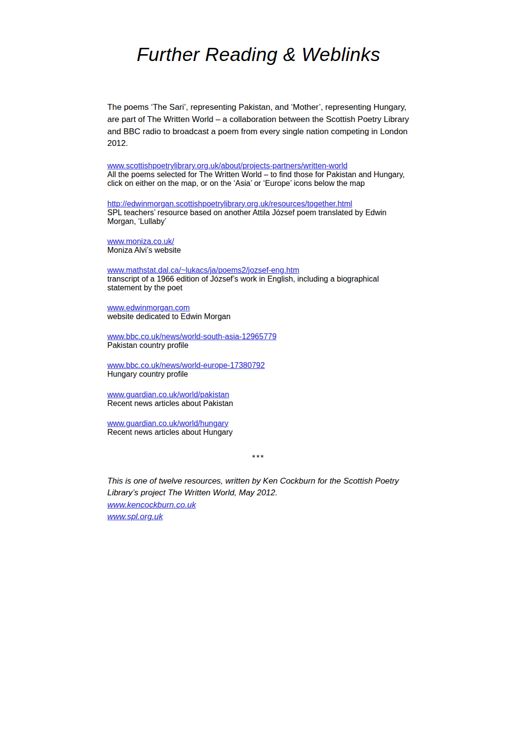Further Reading & Weblinks
The poems ‘The Sari’, representing Pakistan, and ‘Mother’, representing Hungary, are part of The Written World – a collaboration between the Scottish Poetry Library and BBC radio to broadcast a poem from every single nation competing in London 2012.
www.scottishpoetrylibrary.org.uk/about/projects-partners/written-world All the poems selected for The Written World – to find those for Pakistan and Hungary, click on either on the map, or on the ‘Asia’ or ‘Europe’ icons below the map
http://edwinmorgan.scottishpoetrylibrary.org.uk/resources/together.html SPL teachers’ resource based on another Attila József poem translated by Edwin Morgan, ‘Lullaby’
www.moniza.co.uk/ Moniza Alvi’s website
www.mathstat.dal.ca/~lukacs/ja/poems2/jozsef-eng.htm transcript of a 1966 edition of József’s work in English, including a biographical statement by the poet
www.edwinmorgan.com website dedicated to Edwin Morgan
www.bbc.co.uk/news/world-south-asia-12965779 Pakistan country profile
www.bbc.co.uk/news/world-europe-17380792 Hungary country profile
www.guardian.co.uk/world/pakistan Recent news articles about Pakistan
www.guardian.co.uk/world/hungary Recent news articles about Hungary
***
This is one of twelve resources, written by Ken Cockburn for the Scottish Poetry Library’s project The Written World, May 2012.
www.kencockburn.co.uk
www.spl.org.uk